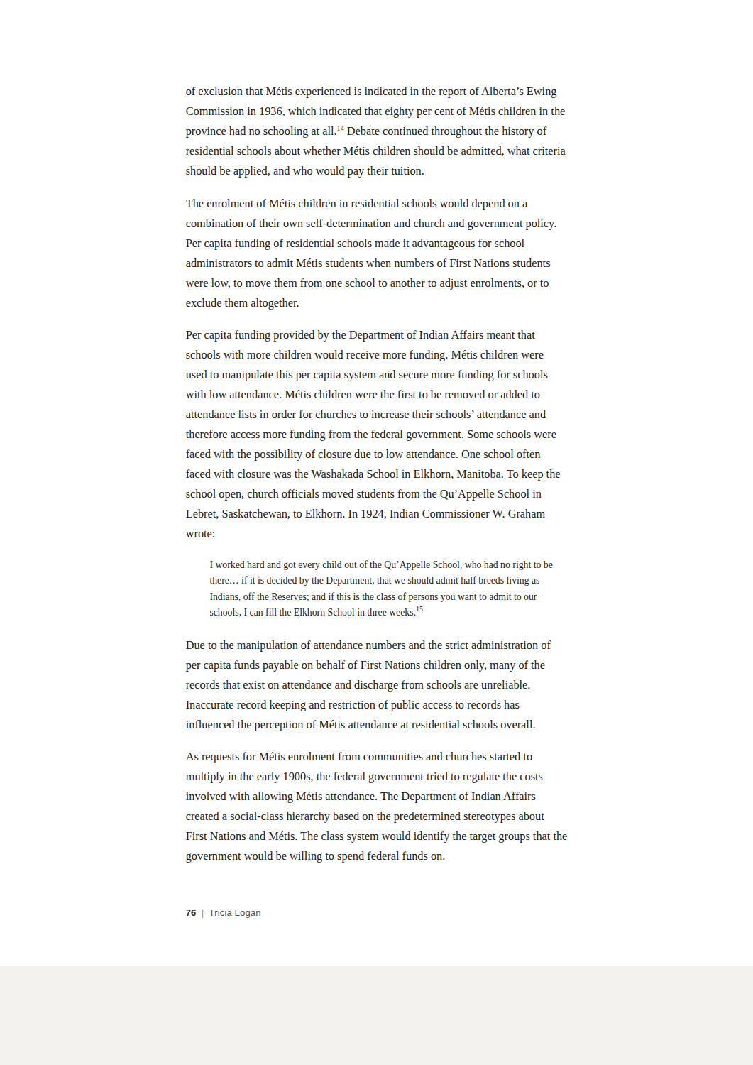of exclusion that Métis experienced is indicated in the report of Alberta’s Ewing Commission in 1936, which indicated that eighty per cent of Métis children in the province had no schooling at all.14 Debate continued throughout the history of residential schools about whether Métis children should be admitted, what criteria should be applied, and who would pay their tuition.
The enrolment of Métis children in residential schools would depend on a combination of their own self-determination and church and government policy. Per capita funding of residential schools made it advantageous for school administrators to admit Métis students when numbers of First Nations students were low, to move them from one school to another to adjust enrolments, or to exclude them altogether.
Per capita funding provided by the Department of Indian Affairs meant that schools with more children would receive more funding. Métis children were used to manipulate this per capita system and secure more funding for schools with low attendance. Métis children were the first to be removed or added to attendance lists in order for churches to increase their schools’ attendance and therefore access more funding from the federal government. Some schools were faced with the possibility of closure due to low attendance. One school often faced with closure was the Washakada School in Elkhorn, Manitoba. To keep the school open, church officials moved students from the Qu’Appelle School in Lebret, Saskatchewan, to Elkhorn. In 1924, Indian Commissioner W. Graham wrote:
I worked hard and got every child out of the Qu’Appelle School, who had no right to be there… if it is decided by the Department, that we should admit half breeds living as Indians, off the Reserves; and if this is the class of persons you want to admit to our schools, I can fill the Elkhorn School in three weeks.15
Due to the manipulation of attendance numbers and the strict administration of per capita funds payable on behalf of First Nations children only, many of the records that exist on attendance and discharge from schools are unreliable. Inaccurate record keeping and restriction of public access to records has influenced the perception of Métis attendance at residential schools overall.
As requests for Métis enrolment from communities and churches started to multiply in the early 1900s, the federal government tried to regulate the costs involved with allowing Métis attendance. The Department of Indian Affairs created a social-class hierarchy based on the predetermined stereotypes about First Nations and Métis. The class system would identify the target groups that the government would be willing to spend federal funds on.
76|Tricia Logan